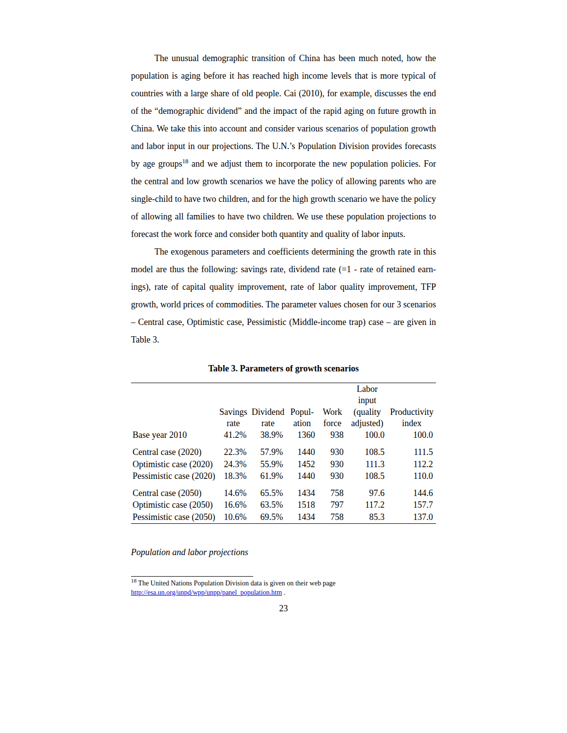The unusual demographic transition of China has been much noted, how the population is aging before it has reached high income levels that is more typical of countries with a large share of old people. Cai (2010), for example, discusses the end of the “demographic dividend” and the impact of the rapid aging on future growth in China. We take this into account and consider various scenarios of population growth and labor input in our projections. The U.N.’s Population Division provides forecasts by age groups18 and we adjust them to incorporate the new population policies. For the central and low growth scenarios we have the policy of allowing parents who are single-child to have two children, and for the high growth scenario we have the policy of allowing all families to have two children. We use these population projections to forecast the work force and consider both quantity and quality of labor inputs.
The exogenous parameters and coefficients determining the growth rate in this model are thus the following: savings rate, dividend rate (=1 - rate of retained earnings), rate of capital quality improvement, rate of labor quality improvement, TFP growth, world prices of commodities. The parameter values chosen for our 3 scenarios – Central case, Optimistic case, Pessimistic (Middle-income trap) case – are given in Table 3.
Table 3. Parameters of growth scenarios
| | | | | | Labor input | |
| --- | --- | --- | --- | --- | --- | --- |
| | Savings rate | Dividend rate | Popul- ation | Work force | (quality adjusted) | Productivity index |
| Base year 2010 | 41.2% | 38.9% | 1360 | 938 | 100.0 | 100.0 |
| Central case (2020) | 22.3% | 57.9% | 1440 | 930 | 108.5 | 111.5 |
| Optimistic case (2020) | 24.3% | 55.9% | 1452 | 930 | 111.3 | 112.2 |
| Pessimistic case (2020) | 18.3% | 61.9% | 1440 | 930 | 108.5 | 110.0 |
| Central case (2050) | 14.6% | 65.5% | 1434 | 758 | 97.6 | 144.6 |
| Optimistic case (2050) | 16.6% | 63.5% | 1518 | 797 | 117.2 | 157.7 |
| Pessimistic case (2050) | 10.6% | 69.5% | 1434 | 758 | 85.3 | 137.0 |
Population and labor projections
18 The United Nations Population Division data is given on their web page
http://esa.un.org/unpd/wpp/unpp/panel_population.htm .
23